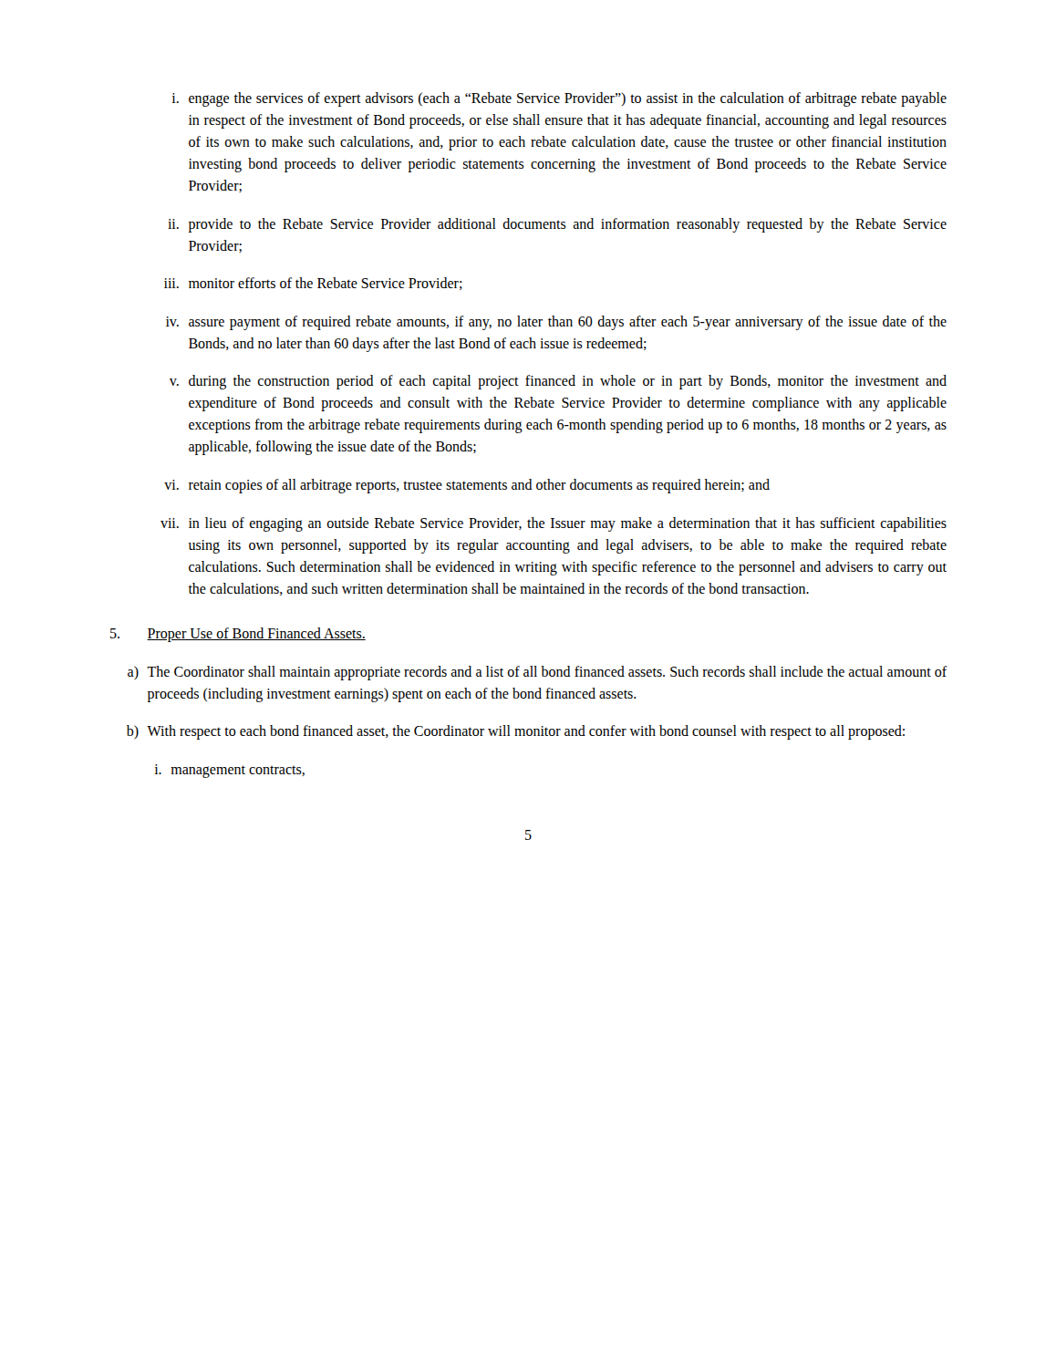i.
engage the services of expert advisors (each a “Rebate Service Provider”) to assist in the calculation of arbitrage rebate payable in respect of the investment of Bond proceeds, or else shall ensure that it has adequate financial, accounting and legal resources of its own to make such calculations, and, prior to each rebate calculation date, cause the trustee or other financial institution investing bond proceeds to deliver periodic statements concerning the investment of Bond proceeds to the Rebate Service Provider;
ii.
provide to the Rebate Service Provider additional documents and information reasonably requested by the Rebate Service Provider;
iii.
monitor efforts of the Rebate Service Provider;
iv.
assure payment of required rebate amounts, if any, no later than 60 days after each 5-year anniversary of the issue date of the Bonds, and no later than 60 days after the last Bond of each issue is redeemed;
v.
during the construction period of each capital project financed in whole or in part by Bonds, monitor the investment and expenditure of Bond proceeds and consult with the Rebate Service Provider to determine compliance with any applicable exceptions from the arbitrage rebate requirements during each 6-month spending period up to 6 months, 18 months or 2 years, as applicable, following the issue date of the Bonds;
vi.
retain copies of all arbitrage reports, trustee statements and other documents as required herein; and
vii.
in lieu of engaging an outside Rebate Service Provider, the Issuer may make a determination that it has sufficient capabilities using its own personnel, supported by its regular accounting and legal advisers, to be able to make the required rebate calculations. Such determination shall be evidenced in writing with specific reference to the personnel and advisers to carry out the calculations, and such written determination shall be maintained in the records of the bond transaction.
5.
Proper Use of Bond Financed Assets.
a)
The Coordinator shall maintain appropriate records and a list of all bond financed assets. Such records shall include the actual amount of proceeds (including investment earnings) spent on each of the bond financed assets.
b)
With respect to each bond financed asset, the Coordinator will monitor and confer with bond counsel with respect to all proposed:
i.
management contracts,
5